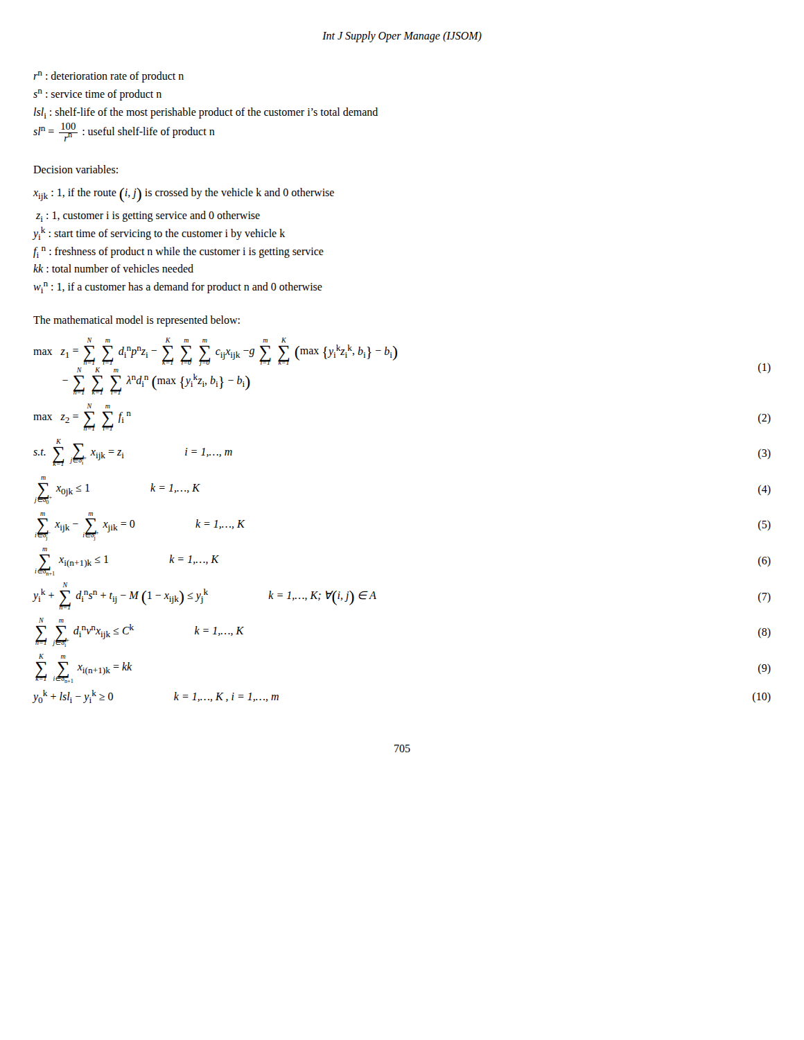Int J Supply Oper Manage (IJSOM)
rn : deterioration rate of product n
sn : service time of product n
lsli : shelf-life of the most perishable product of the customer i’s total demand
sln = 100 rn : useful shelf-life of product n
Decision variables:
xijk : 1, if the route (i, j) is crossed by the vehicle k and 0 otherwise
zi : 1, customer i is getting service and 0 otherwise
yik : start time of servicing to the customer i by vehicle k
fi n : freshness of product n while the customer i is getting service
kk : total number of vehicles needed
win : 1, if a customer has a demand for product n and 0 otherwise
The mathematical model is represented below:
| max z 1 = N ∑ n=1 m ∑ i=1 d i n p n z i − K ∑ k=1 m ∑ i=0 m ∑ j=0 c ij x ijk − g m ∑ i=1 K ∑ k=1 ( max { y i k z i k , b i } − b i ) − N ∑ n=1 K ∑ k=1 m ∑ i=1 λ n d i n ( max { y i k z i , b i } − b i ) | (1) |
| max z 2 = N ∑ n=1 m ∑ i=1 f i n | (2) |
| s.t. K ∑ k=1 ∑ j∈δ i + x ijk = z i i = 1,…, m | (3) |
| m ∑ j∈δ 0 + x 0jk ≤ 1 k = 1,…, K | (4) |
| m ∑ i∈δ j − x ijk − m ∑ i∈δ j + x jik = 0 k = 1,…, K | (5) |
| m ∑ i∈δ n+1 x i(n+1)k ≤ 1 k = 1,…, K | (6) |
| y i k + N ∑ n=1 d i n s n + t ij − M ( 1 − x ijk ) ≤ y j k k = 1,…, K; ∀ ( i, j ) ∈ A | (7) |
| N ∑ n=1 m ∑ j∈δ i + d i n v n x ijk ≤ C k k = 1,…, K | (8) |
| K ∑ k=1 m ∑ i∈δ n+1 x i(n+1)k = kk | (9) |
| y 0 k + lsl i − y i k ≥ 0 k = 1,…, K , i = 1,…, m | (10) |
705